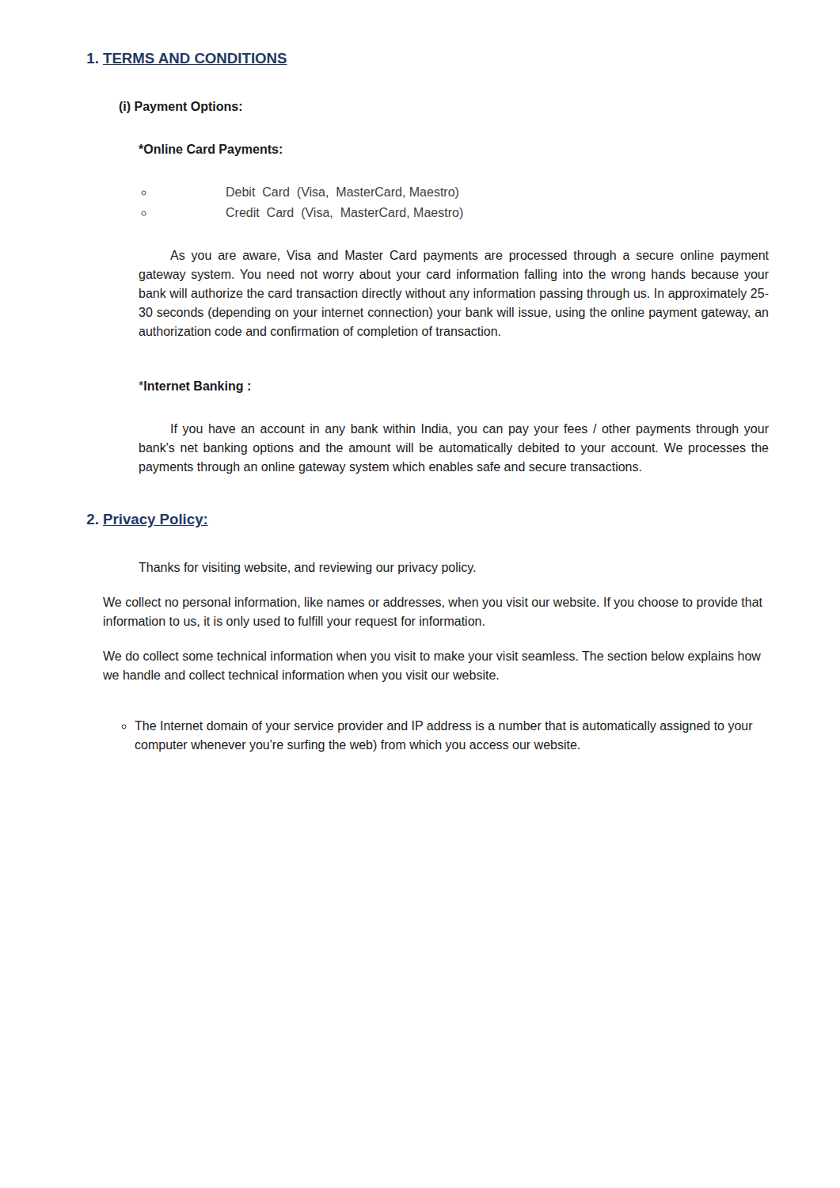TERMS AND CONDITIONS
(i) Payment Options:
*Online Card Payments:
Debit Card (Visa, MasterCard, Maestro)
Credit Card (Visa, MasterCard, Maestro)
As you are aware, Visa and Master Card payments are processed through a secure online payment gateway system. You need not worry about your card information falling into the wrong hands because your bank will authorize the card transaction directly without any information passing through us. In approximately 25-30 seconds (depending on your internet connection) your bank will issue, using the online payment gateway, an authorization code and confirmation of completion of transaction.
*Internet Banking :
If you have an account in any bank within India, you can pay your fees / other payments through your bank's net banking options and the amount will be automatically debited to your account. We processes the payments through an online gateway system which enables safe and secure transactions.
Privacy Policy:
Thanks for visiting website, and reviewing our privacy policy.
We collect no personal information, like names or addresses, when you visit our website. If you choose to provide that information to us, it is only used to fulfill your request for information.
We do collect some technical information when you visit to make your visit seamless. The section below explains how we handle and collect technical information when you visit our website.
The Internet domain of your service provider and IP address is a number that is automatically assigned to your computer whenever you're surfing the web) from which you access our website.